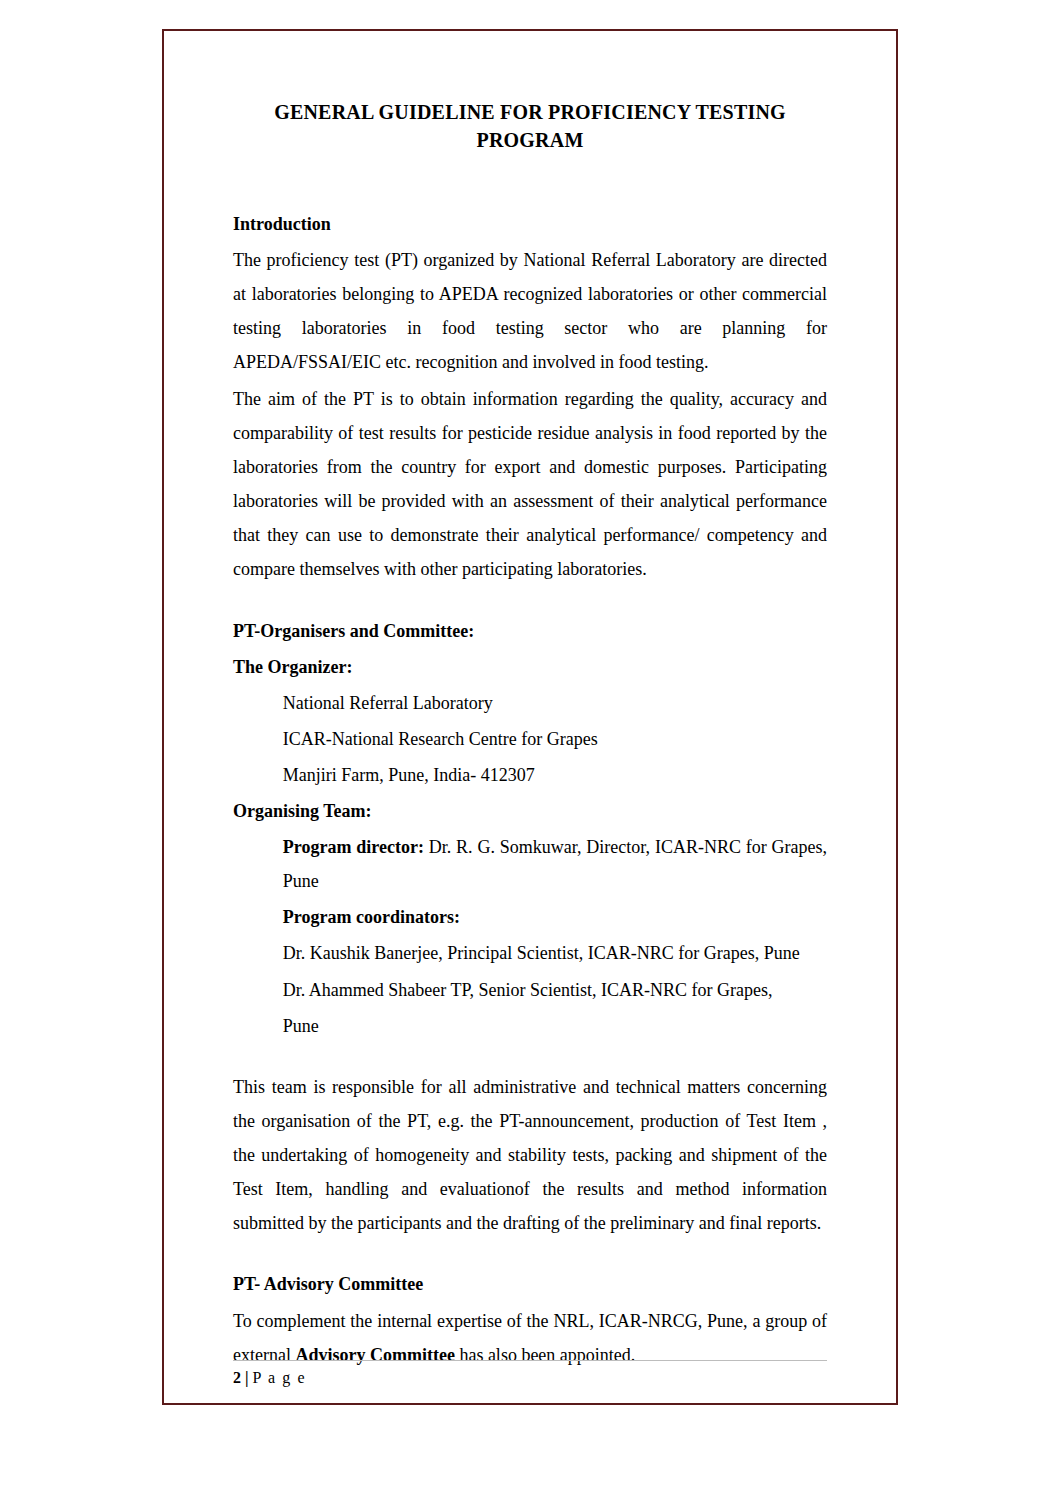GENERAL GUIDELINE FOR PROFICIENCY TESTING PROGRAM
Introduction
The proficiency test (PT) organized by National Referral Laboratory are directed at laboratories belonging to APEDA recognized laboratories or other commercial testing laboratories in food testing sector who are planning for APEDA/FSSAI/EIC etc. recognition and involved in food testing.
The aim of the PT is to obtain information regarding the quality, accuracy and comparability of test results for pesticide residue analysis in food reported by the laboratories from the country for export and domestic purposes. Participating laboratories will be provided with an assessment of their analytical performance that they can use to demonstrate their analytical performance/ competency and compare themselves with other participating laboratories.
PT-Organisers and Committee:
The Organizer:
National Referral Laboratory
ICAR-National Research Centre for Grapes
Manjiri Farm, Pune, India- 412307
Organising Team:
Program director: Dr. R. G. Somkuwar, Director, ICAR-NRC for Grapes, Pune
Program coordinators:
Dr. Kaushik Banerjee, Principal Scientist, ICAR-NRC for Grapes, Pune
Dr. Ahammed Shabeer TP, Senior Scientist, ICAR-NRC for Grapes,
Pune
This team is responsible for all administrative and technical matters concerning the organisation of the PT, e.g. the PT-announcement, production of Test Item , the undertaking of homogeneity and stability tests, packing and shipment of the Test Item, handling and evaluationof the results and method information submitted by the participants and the drafting of the preliminary and final reports.
PT- Advisory Committee
To complement the internal expertise of the NRL, ICAR-NRCG, Pune, a group of external Advisory Committee has also been appointed.
2 | P a g e